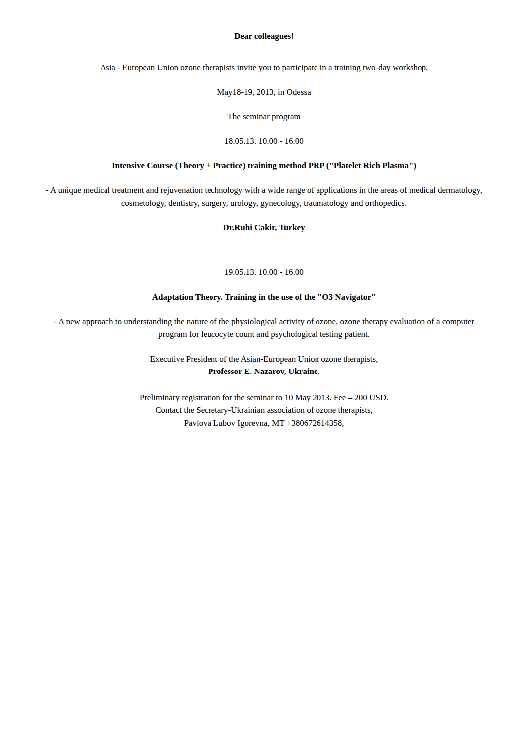Dear colleagues!
Asia - European Union ozone therapists invite you to participate in a training two-day workshop,
May18-19, 2013, in Odessa
The seminar program
18.05.13. 10.00 - 16.00
Intensive Course (Theory + Practice) training method PRP ("Platelet Rich Plasma")
- A unique medical treatment and rejuvenation technology with a wide range of applications in the areas of medical dermatology, cosmetology, dentistry, surgery, urology, gynecology, traumatology and orthopedics.
Dr.Ruhi Cakir, Turkey
19.05.13. 10.00 - 16.00
Adaptation Theory. Training in the use of the "O3 Navigator"
- A new approach to understanding the nature of the physiological activity of ozone, ozone therapy evaluation of a computer program for leucocyte count and psychological testing patient.
Executive President of the Asian-European Union ozone therapists,
Professor E. Nazarov, Ukraine.
Preliminary registration for the seminar to 10 May 2013. Fee – 200 USD.
Contact the Secretary-Ukrainian association of ozone therapists,
Pavlova Lubov Igorevna, MT +380672614358,